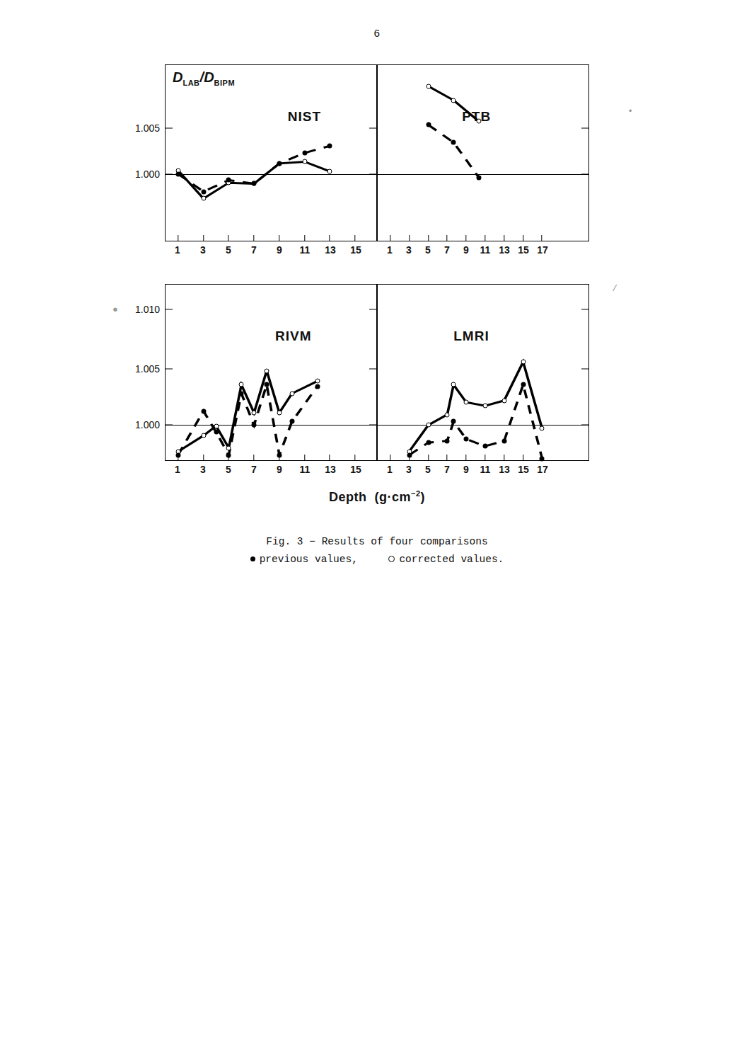6
DLAB/DBIPM
NIST
1.005
1.000
1 3 5 7 9 11 13 15
PTB
1 3 5 7 9 11 13 15 17
RIVM
1.010
1.005
1.000
1 3 5 7 9 11 13 15
LMRI
1 3 5 7 9 11 13 15 17
Depth (g·cm−2)
Fig. 3 − Results of four comparisons
previous values, corrected values.
●
•
/